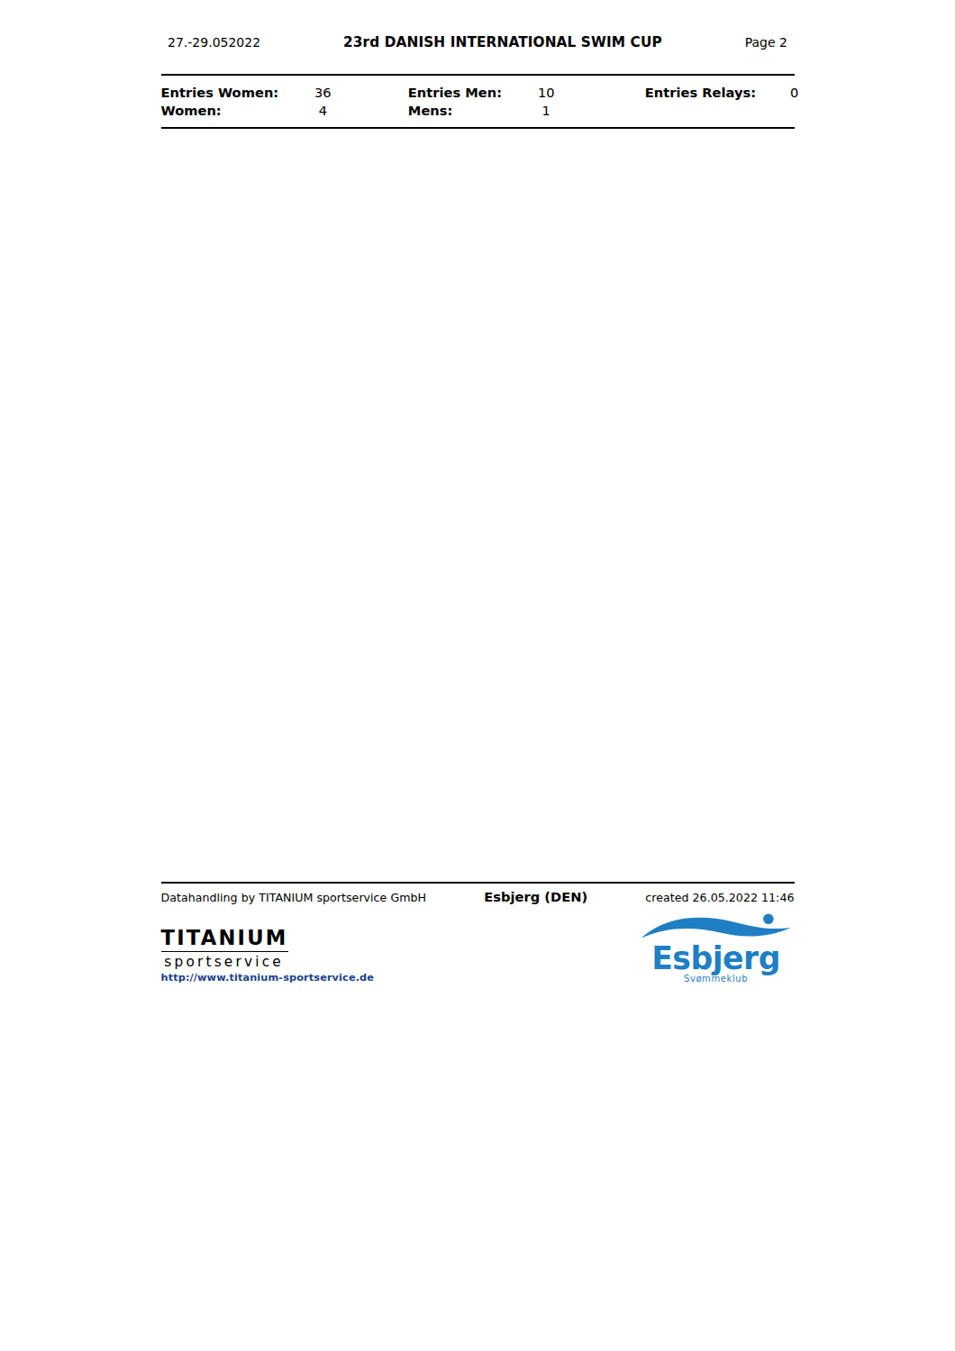27.-29.052022
23rd DANISH INTERNATIONAL SWIM CUP
Page 2
| Entries Women: | 36 | Entries Men: | 10 | Entries Relays: | 0 |
| Women: | 4 | Mens: | 1 | | |
Datahandling by TITANIUM sportservice GmbH
Esbjerg (DEN)
created 26.05.2022 11:46
TITANIUM
sportservice
http://www.titanium-sportservice.de
Esbjerg
Svømmeklub